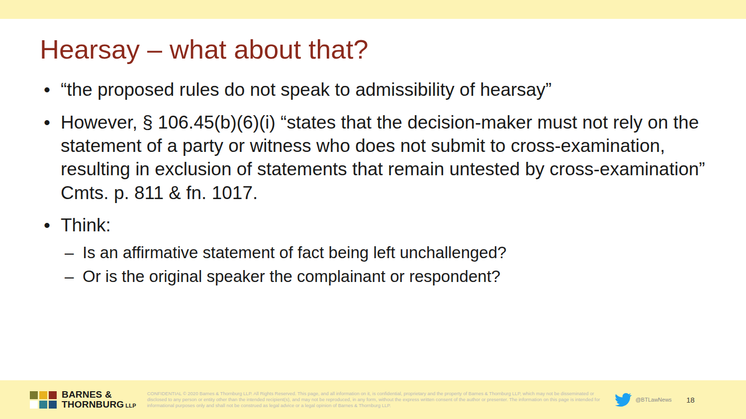Hearsay – what about that?
“the proposed rules do not speak to admissibility of hearsay”
However, § 106.45(b)(6)(i) “states that the decision-maker must not rely on the statement of a party or witness who does not submit to cross-examination, resulting in exclusion of statements that remain untested by cross-examination” Cmts. p. 811 & fn. 1017.
Think:
Is an affirmative statement of fact being left unchallenged?
Or is the original speaker the complainant or respondent?
BARNES &
THORNBURGLLP
CONFIDENTIAL © 2020 Barnes & Thornburg LLP. All Rights Reserved. This page, and all information on it, is confidential, proprietary and the property of Barnes & Thornburg LLP, which may not be disseminated or disclosed to any person or entity other than the intended recipient(s), and may not be reproduced, in any form, without the express written consent of the author or presenter. The information on this page is intended for informational purposes only and shall not be construed as legal advice or a legal opinion of Barnes & Thornburg LLP.
@BTLawNews
18